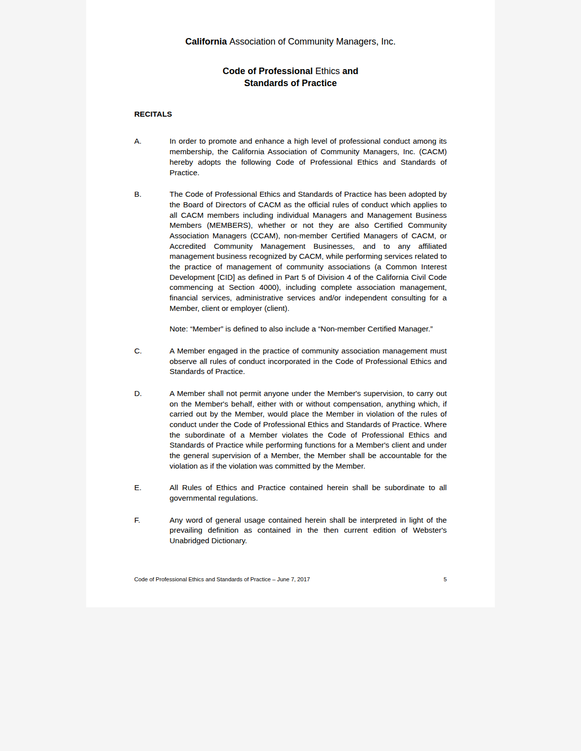California Association of Community Managers, Inc.
Code of Professional Ethics and
Standards of Practice
RECITALS
A.
In order to promote and enhance a high level of professional conduct among its membership, the California Association of Community Managers, Inc. (CACM) hereby adopts the following Code of Professional Ethics and Standards of Practice.
B.
The Code of Professional Ethics and Standards of Practice has been adopted by the Board of Directors of CACM as the official rules of conduct which applies to all CACM members including individual Managers and Management Business Members (MEMBERS), whether or not they are also Certified Community Association Managers (CCAM), non-member Certified Managers of CACM, or Accredited Community Management Businesses, and to any affiliated management business recognized by CACM, while performing services related to the practice of management of community associations (a Common Interest Development [CID] as defined in Part 5 of Division 4 of the California Civil Code commencing at Section 4000), including complete association management, financial services, administrative services and/or independent consulting for a Member, client or employer (client).
Note: “Member” is defined to also include a “Non-member Certified Manager.”
C.
A Member engaged in the practice of community association management must observe all rules of conduct incorporated in the Code of Professional Ethics and Standards of Practice.
D.
A Member shall not permit anyone under the Member's supervision, to carry out on the Member's behalf, either with or without compensation, anything which, if carried out by the Member, would place the Member in violation of the rules of conduct under the Code of Professional Ethics and Standards of Practice. Where the subordinate of a Member violates the Code of Professional Ethics and Standards of Practice while performing functions for a Member's client and under the general supervision of a Member, the Member shall be accountable for the violation as if the violation was committed by the Member.
E.
All Rules of Ethics and Practice contained herein shall be subordinate to all governmental regulations.
F.
Any word of general usage contained herein shall be interpreted in light of the prevailing definition as contained in the then current edition of Webster's Unabridged Dictionary.
Code of Professional Ethics and Standards of Practice – June 7, 2017 5